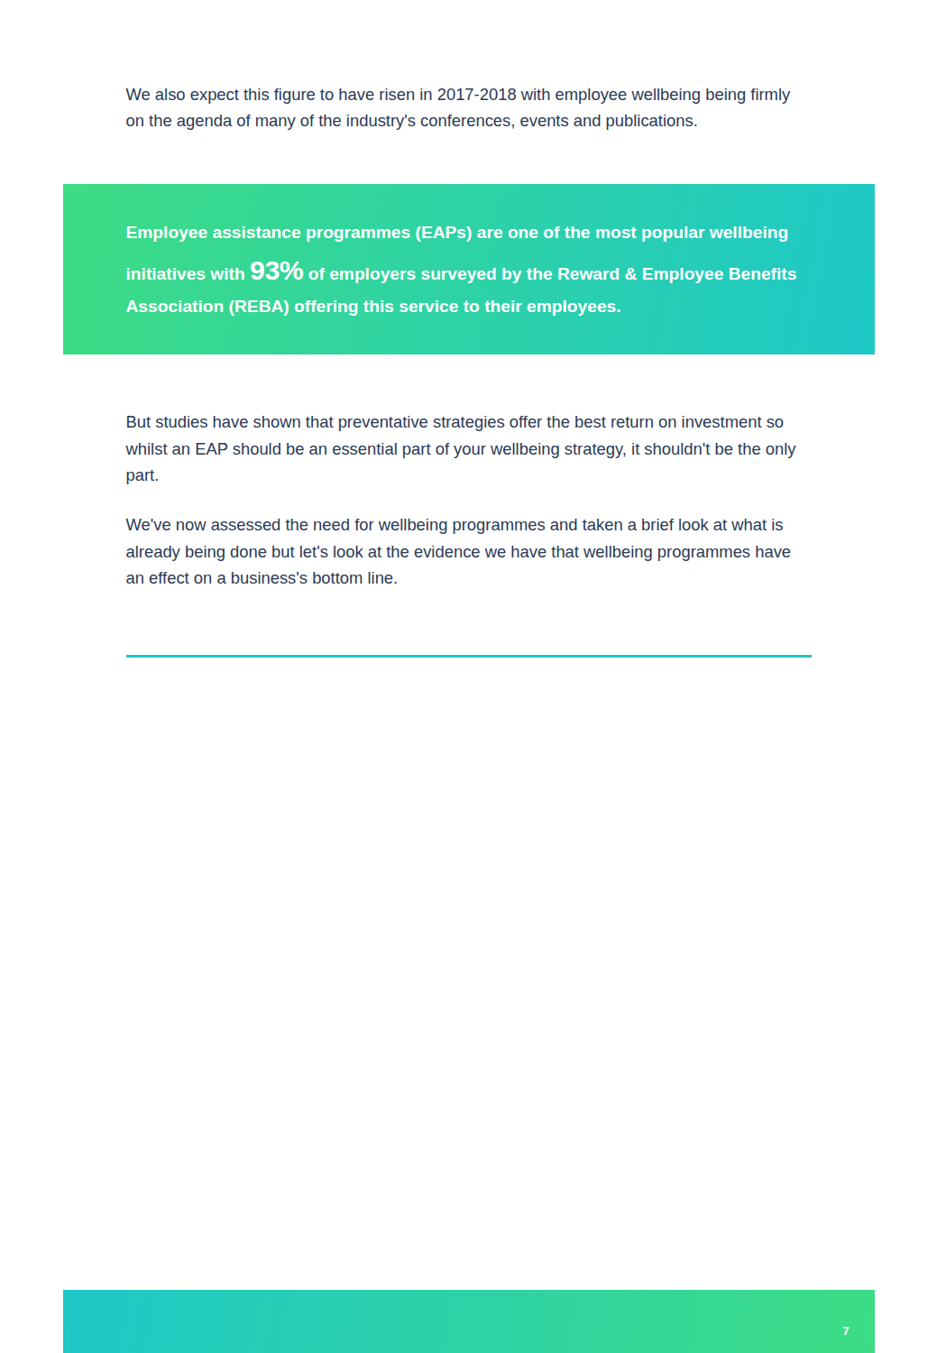We also expect this figure to have risen in 2017-2018 with employee wellbeing being firmly on the agenda of many of the industry's conferences, events and publications.
Employee assistance programmes (EAPs) are one of the most popular wellbeing initiatives with 93% of employers surveyed by the Reward & Employee Benefits Association (REBA) offering this service to their employees.
But studies have shown that preventative strategies offer the best return on investment so whilst an EAP should be an essential part of your wellbeing strategy, it shouldn't be the only part.
We've now assessed the need for wellbeing programmes and taken a brief look at what is already being done but let's look at the evidence we have that wellbeing programmes have an effect on a business's bottom line.
7